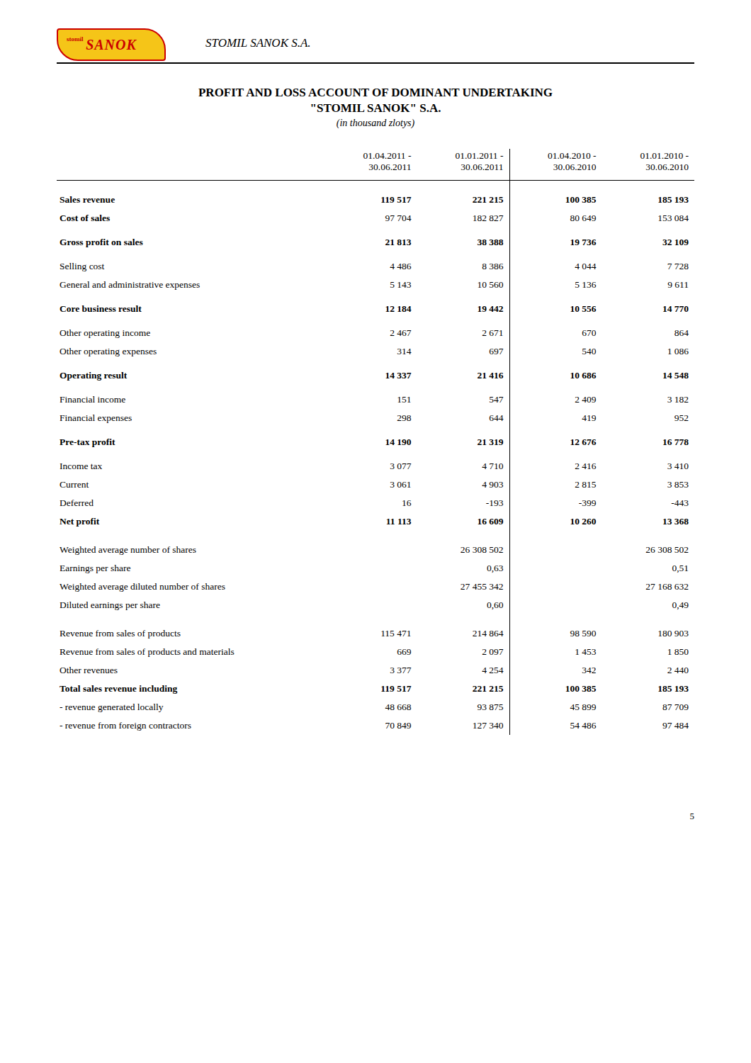stomil SANOK
STOMIL SANOK S.A.
PROFIT AND LOSS ACCOUNT OF DOMINANT UNDERTAKING
"STOMIL SANOK" S.A.
(in thousand zlotys)
| | 01.04.2011 - | 01.01.2011 - | 01.04.2010 - | 01.01.2010 - |
| --- | --- | --- | --- | --- |
| | 30.06.2011 | 30.06.2011 | 30.06.2010 | 30.06.2010 |
| Sales revenue | 119 517 | 221 215 | 100 385 | 185 193 |
| Cost of sales | 97 704 | 182 827 | 80 649 | 153 084 |
| Gross profit on sales | 21 813 | 38 388 | 19 736 | 32 109 |
| Selling cost | 4 486 | 8 386 | 4 044 | 7 728 |
| General and administrative expenses | 5 143 | 10 560 | 5 136 | 9 611 |
| Core business result | 12 184 | 19 442 | 10 556 | 14 770 |
| Other operating income | 2 467 | 2 671 | 670 | 864 |
| Other operating expenses | 314 | 697 | 540 | 1 086 |
| Operating result | 14 337 | 21 416 | 10 686 | 14 548 |
| Financial income | 151 | 547 | 2 409 | 3 182 |
| Financial expenses | 298 | 644 | 419 | 952 |
| Pre-tax profit | 14 190 | 21 319 | 12 676 | 16 778 |
| Income tax | 3 077 | 4 710 | 2 416 | 3 410 |
| Current | 3 061 | 4 903 | 2 815 | 3 853 |
| Deferred | 16 | -193 | -399 | -443 |
| Net profit | 11 113 | 16 609 | 10 260 | 13 368 |
| Weighted average number of shares | | 26 308 502 | | 26 308 502 |
| Earnings per share | | 0,63 | | 0,51 |
| Weighted average diluted number of shares | | 27 455 342 | | 27 168 632 |
| Diluted earnings per share | | 0,60 | | 0,49 |
| Revenue from sales of products | 115 471 | 214 864 | 98 590 | 180 903 |
| Revenue from sales of products and materials | 669 | 2 097 | 1 453 | 1 850 |
| Other revenues | 3 377 | 4 254 | 342 | 2 440 |
| Total sales revenue including | 119 517 | 221 215 | 100 385 | 185 193 |
| - revenue generated locally | 48 668 | 93 875 | 45 899 | 87 709 |
| - revenue from foreign contractors | 70 849 | 127 340 | 54 486 | 97 484 |
5